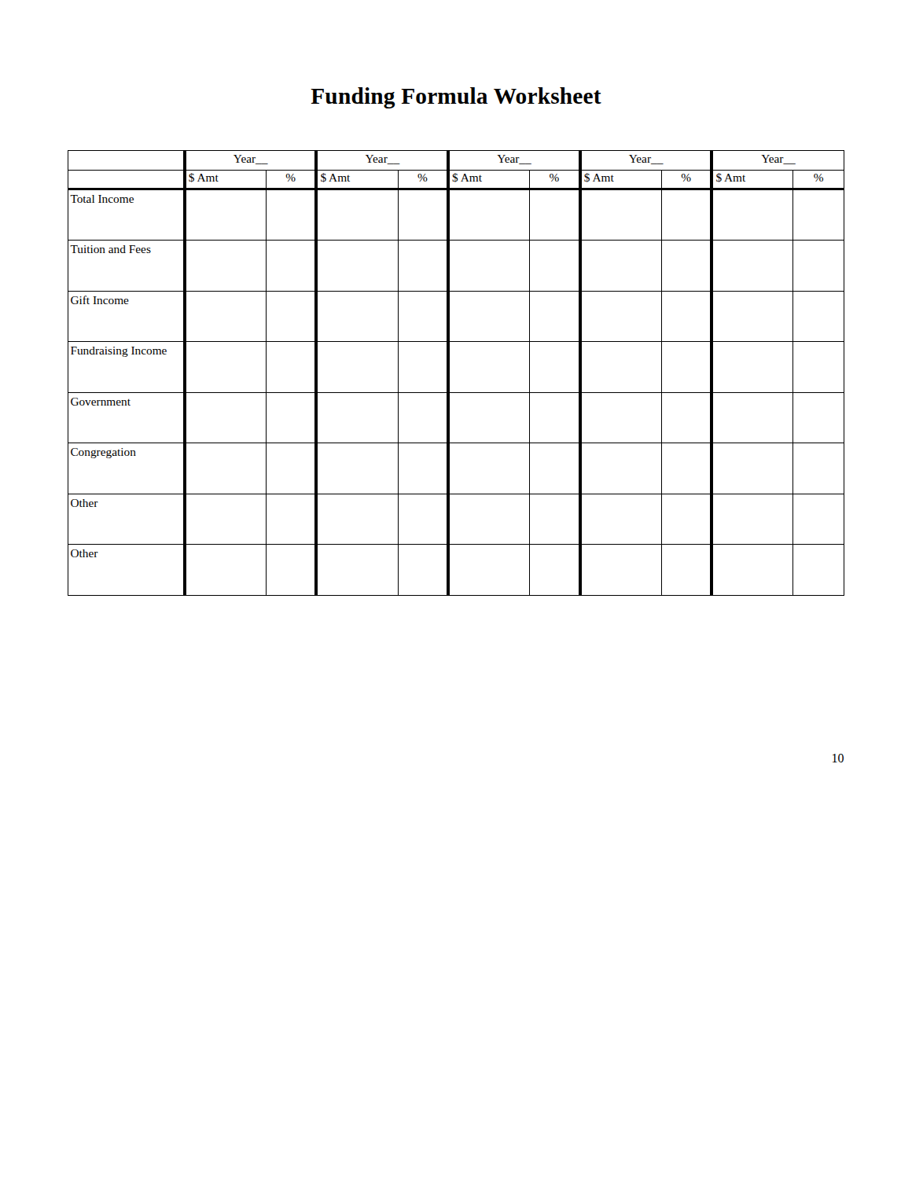Funding Formula Worksheet
| | Year__ | Year__ | Year__ | Year__ | Year__ |
| | $ Amt | % | $ Amt | % | $ Amt | % | $ Amt | % | $ Amt | % |
| Total Income | | | | | | | | | | |
| Tuition and Fees | | | | | | | | | | |
| Gift Income | | | | | | | | | | |
| Fundraising Income | | | | | | | | | | |
| Government | | | | | | | | | | |
| Congregation | | | | | | | | | | |
| Other | | | | | | | | | | |
| Other | | | | | | | | | | |
10